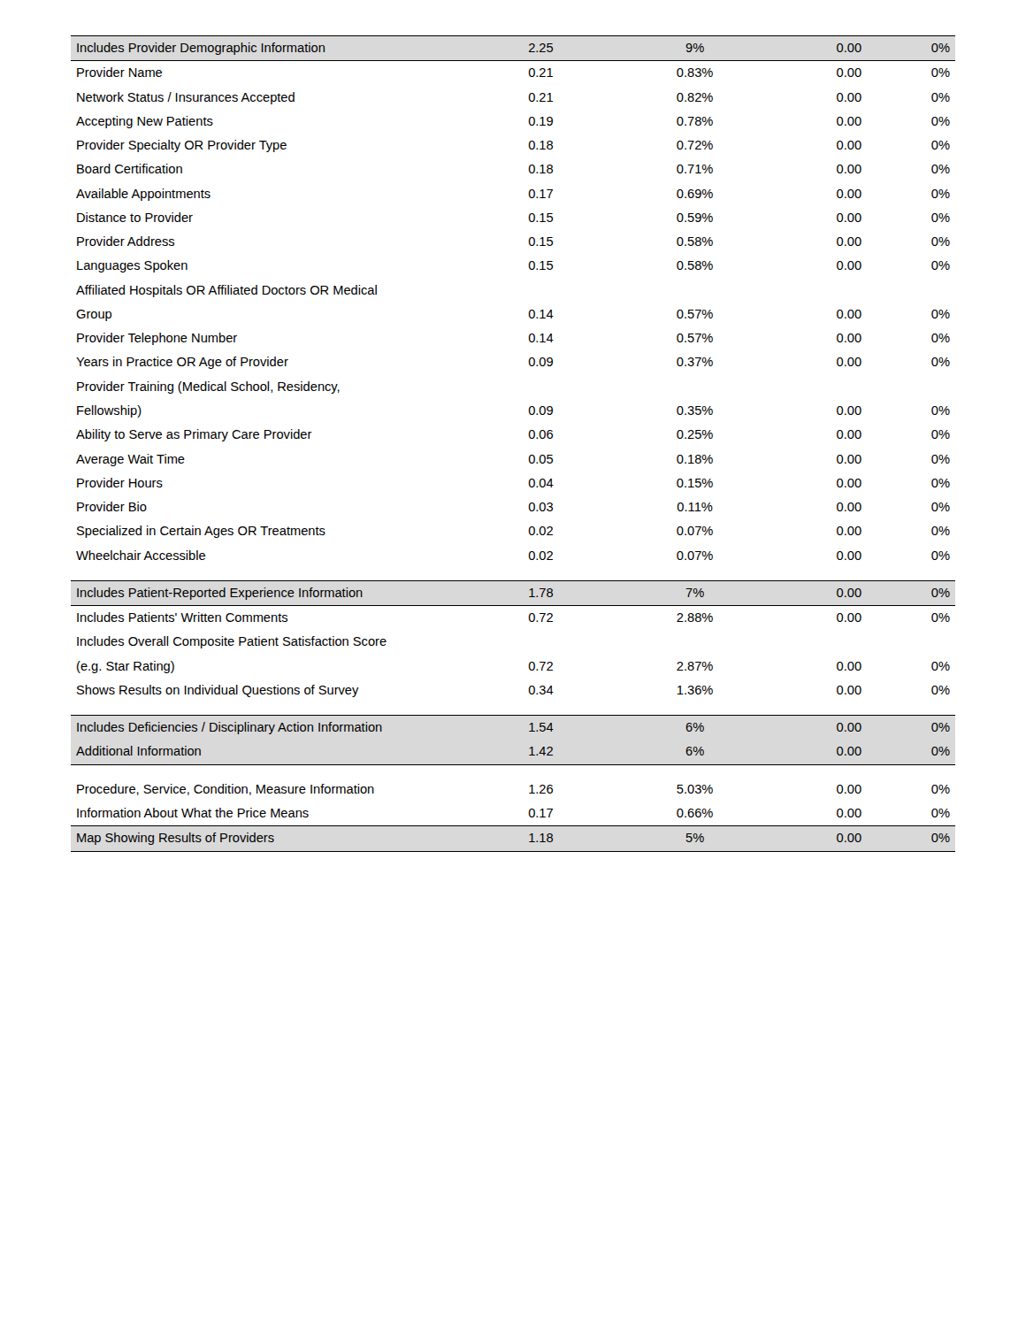| Includes Provider Demographic Information | 2.25 | 9% | 0.00 | 0% |
| Provider Name | 0.21 | 0.83% | 0.00 | 0% |
| Network Status / Insurances Accepted | 0.21 | 0.82% | 0.00 | 0% |
| Accepting New Patients | 0.19 | 0.78% | 0.00 | 0% |
| Provider Specialty OR Provider Type | 0.18 | 0.72% | 0.00 | 0% |
| Board Certification | 0.18 | 0.71% | 0.00 | 0% |
| Available Appointments | 0.17 | 0.69% | 0.00 | 0% |
| Distance to Provider | 0.15 | 0.59% | 0.00 | 0% |
| Provider Address | 0.15 | 0.58% | 0.00 | 0% |
| Languages Spoken | 0.15 | 0.58% | 0.00 | 0% |
| Affiliated Hospitals OR Affiliated Doctors OR Medical | | | | |
| Group | 0.14 | 0.57% | 0.00 | 0% |
| Provider Telephone Number | 0.14 | 0.57% | 0.00 | 0% |
| Years in Practice OR Age of Provider | 0.09 | 0.37% | 0.00 | 0% |
| Provider Training (Medical School, Residency, | | | | |
| Fellowship) | 0.09 | 0.35% | 0.00 | 0% |
| Ability to Serve as Primary Care Provider | 0.06 | 0.25% | 0.00 | 0% |
| Average Wait Time | 0.05 | 0.18% | 0.00 | 0% |
| Provider Hours | 0.04 | 0.15% | 0.00 | 0% |
| Provider Bio | 0.03 | 0.11% | 0.00 | 0% |
| Specialized in Certain Ages OR Treatments | 0.02 | 0.07% | 0.00 | 0% |
| Wheelchair Accessible | 0.02 | 0.07% | 0.00 | 0% |
| Includes Patient-Reported Experience Information | 1.78 | 7% | 0.00 | 0% |
| Includes Patients' Written Comments | 0.72 | 2.88% | 0.00 | 0% |
| Includes Overall Composite Patient Satisfaction Score | | | | |
| (e.g. Star Rating) | 0.72 | 2.87% | 0.00 | 0% |
| Shows Results on Individual Questions of Survey | 0.34 | 1.36% | 0.00 | 0% |
| Includes Deficiencies / Disciplinary Action Information | 1.54 | 6% | 0.00 | 0% |
| Additional Information | 1.42 | 6% | 0.00 | 0% |
| Procedure, Service, Condition, Measure Information | 1.26 | 5.03% | 0.00 | 0% |
| Information About What the Price Means | 0.17 | 0.66% | 0.00 | 0% |
| Map Showing Results of Providers | 1.18 | 5% | 0.00 | 0% |